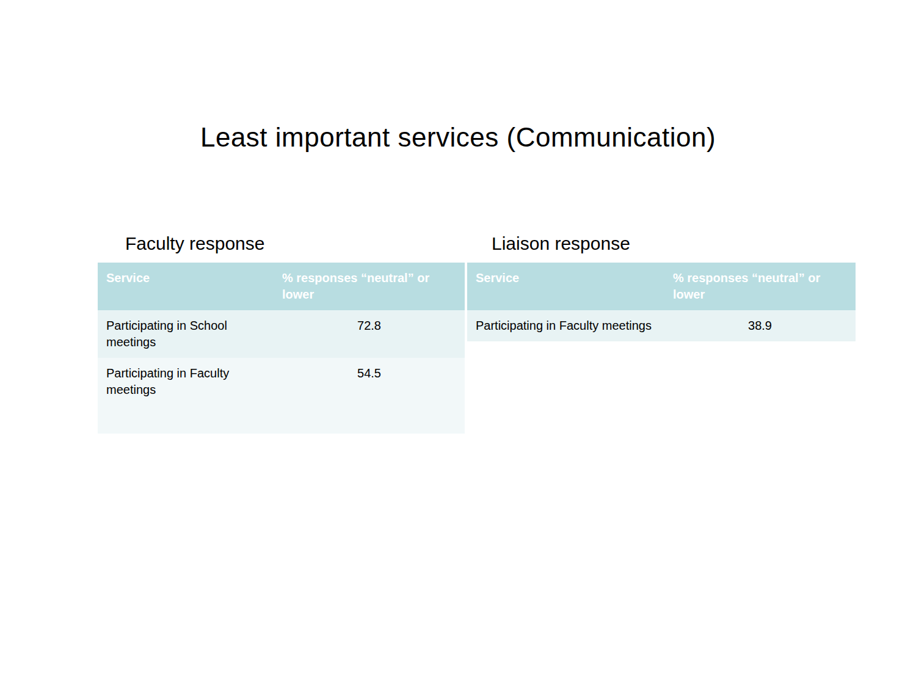Least important services (Communication)
Faculty response
Liaison response
| Service | % responses “neutral” or lower |
| --- | --- |
| Participating in School meetings | 72.8 |
| Participating in Faculty meetings | 54.5 |
| Service | % responses “neutral” or lower |
| --- | --- |
| Participating in Faculty meetings | 38.9 |